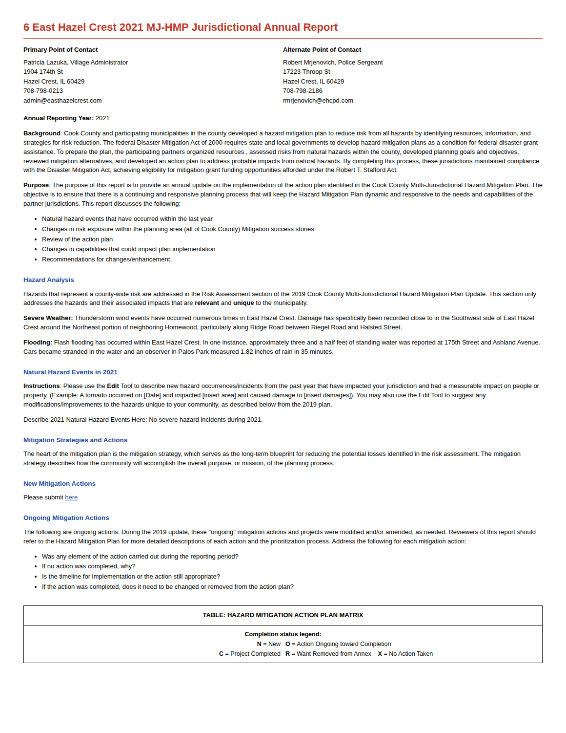6 East Hazel Crest 2021 MJ-HMP Jurisdictional Annual Report
| Primary Point of Contact | Alternate Point of Contact |
| --- | --- |
| Patricia Lazuka, Village Administrator 1904 174th St Hazel Crest, IL 60429 708-798-0213 admin@easthazelcrest.com | Robert Mrjenovich, Police Sergeant 17223 Throop St Hazel Crest, IL 60429 708-798-2186 rmrjenovich@ehcpd.com |
Annual Reporting Year: 2021
Background: Cook County and participating municipalities in the county developed a hazard mitigation plan to reduce risk from all hazards by identifying resources, information, and strategies for risk reduction. The federal Disaster Mitigation Act of 2000 requires state and local governments to develop hazard mitigation plans as a condition for federal disaster grant assistance. To prepare the plan, the participating partners organized resources , assessed risks from natural hazards within the county, developed planning goals and objectives, reviewed mitigation alternatives, and developed an action plan to address probable impacts from natural hazards. By completing this process, these jurisdictions maintained compliance with the Disaster Mitigation Act, achieving eligibility for mitigation grant funding opportunities afforded under the Robert T. Stafford Act.
Purpose: The purpose of this report is to provide an annual update on the implementation of the action plan identified in the Cook County Multi-Jurisdictional Hazard Mitigation Plan. The objective is to ensure that there is a continuing and responsive planning process that will keep the Hazard Mitigation Plan dynamic and responsive to the needs and capabilities of the partner jurisdictions. This report discusses the following:
Natural hazard events that have occurred within the last year
Changes in risk exposure within the planning area (all of Cook County) Mitigation success stories
Review of the action plan
Changes in capabilities that could impact plan implementation
Recommendations for changes/enhancement.
Hazard Analysis
Hazards that represent a county-wide risk are addressed in the Risk Assessment section of the 2019 Cook County Multi-Jurisdictional Hazard Mitigation Plan Update. This section only addresses the hazards and their associated impacts that are relevant and unique to the municipality.
Severe Weather: Thunderstorm wind events have occurred numerous times in East Hazel Crest. Damage has specifically been recorded close to in the Southwest side of East Hazel Crest around the Northeast portion of neighboring Homewood, particularly along Ridge Road between Riegel Road and Halsted Street.
Flooding: Flash flooding has occurred within East Hazel Crest. In one instance, approximately three and a half feet of standing water was reported at 175th Street and Ashland Avenue. Cars became stranded in the water and an observer in Palos Park measured 1.82 inches of rain in 35 minutes.
Natural Hazard Events in 2021
Instructions: Please use the Edit Tool to describe new hazard occurrences/incidents from the past year that have impacted your jurisdiction and had a measurable impact on people or property. (Example: A tornado occurred on [Date] and impacted [insert area] and caused damage to [insert damages]). You may also use the Edit Tool to suggest any modifications/improvements to the hazards unique to your community, as described below from the 2019 plan.
Describe 2021 Natural Hazard Events Here: No severe hazard incidents during 2021.
Mitigation Strategies and Actions
The heart of the mitigation plan is the mitigation strategy, which serves as the long-term blueprint for reducing the potential losses identified in the risk assessment. The mitigation strategy describes how the community will accomplish the overall purpose, or mission, of the planning process.
New Mitigation Actions
Please submit here
Ongoing Mitigation Actions
The following are ongoing actions. During the 2019 update, these "ongoing" mitigation actions and projects were modified and/or amended, as needed. Reviewers of this report should refer to the Hazard Mitigation Plan for more detailed descriptions of each action and the prioritization process. Address the following for each mitigation action:
Was any element of the action carried out during the reporting period?
If no action was completed, why?
Is the timeline for implementation or the action still appropriate?
If the action was completed, does it need to be changed or removed from the action plan?
| TABLE: HAZARD MITIGATION ACTION PLAN MATRIX |
| Completion status legend: N = New O = Action Ongoing toward Completion C = Project Completed R = Want Removed from Annex X = No Action Taken |